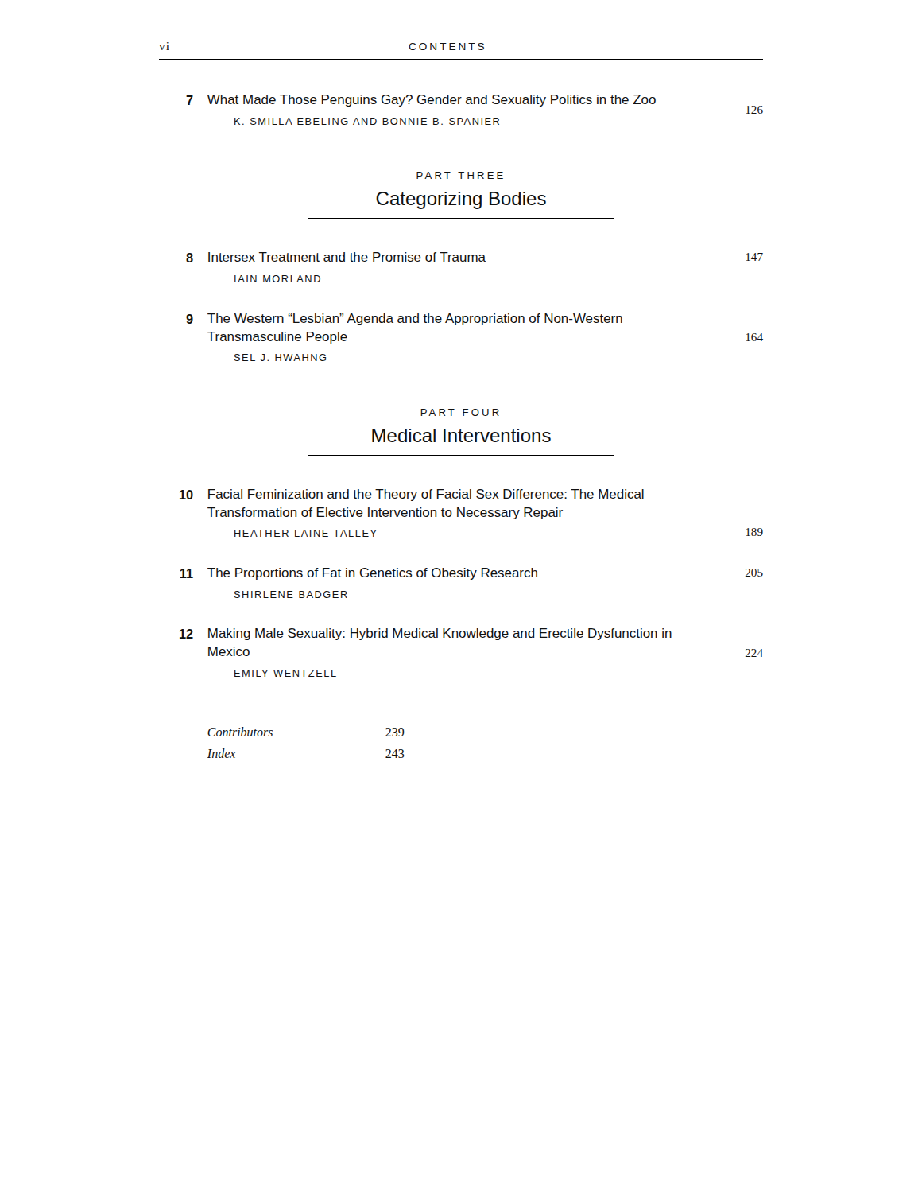vi Contents
7 What Made Those Penguins Gay? Gender and Sexuality Politics in the Zoo K. Smilla Ebeling and Bonnie B. Spanier 126
Part Three
Categorizing Bodies
8 Intersex Treatment and the Promise of Trauma Iain Morland 147
9 The Western “Lesbian” Agenda and the Appropriation of Non-Western Transmasculine People Sel J. Hwahng 164
Part Four
Medical Interventions
10 Facial Feminization and the Theory of Facial Sex Difference: The Medical Transformation of Elective Intervention to Necessary Repair Heather Laine Talley 189
11 The Proportions of Fat in Genetics of Obesity Research Shirlene Badger 205
12 Making Male Sexuality: Hybrid Medical Knowledge and Erectile Dysfunction in Mexico Emily Wentzell 224
Contributors 239
Index 243